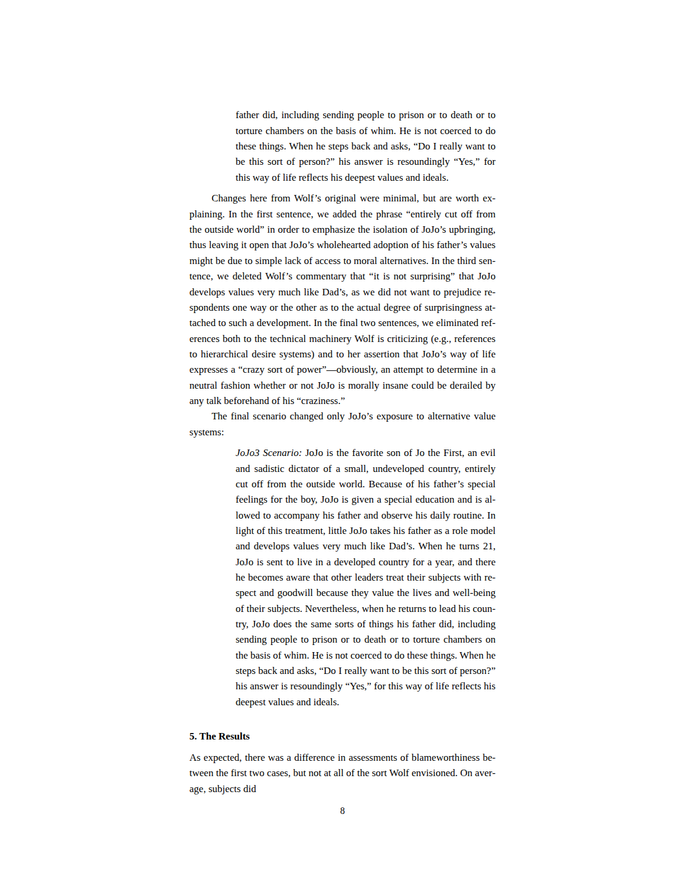father did, including sending people to prison or to death or to torture chambers on the basis of whim. He is not coerced to do these things. When he steps back and asks, “Do I really want to be this sort of person?” his answer is resoundingly “Yes,” for this way of life reflects his deepest values and ideals.
Changes here from Wolf’s original were minimal, but are worth explaining. In the first sentence, we added the phrase “entirely cut off from the outside world” in order to emphasize the isolation of JoJo’s upbringing, thus leaving it open that JoJo’s wholehearted adoption of his father’s values might be due to simple lack of access to moral alternatives. In the third sentence, we deleted Wolf’s commentary that “it is not surprising” that JoJo develops values very much like Dad’s, as we did not want to prejudice respondents one way or the other as to the actual degree of surprisingness attached to such a development. In the final two sentences, we eliminated references both to the technical machinery Wolf is criticizing (e.g., references to hierarchical desire systems) and to her assertion that JoJo’s way of life expresses a “crazy sort of power”—obviously, an attempt to determine in a neutral fashion whether or not JoJo is morally insane could be derailed by any talk beforehand of his “craziness.”
The final scenario changed only JoJo’s exposure to alternative value systems:
JoJo3 Scenario: JoJo is the favorite son of Jo the First, an evil and sadistic dictator of a small, undeveloped country, entirely cut off from the outside world. Because of his father’s special feelings for the boy, JoJo is given a special education and is allowed to accompany his father and observe his daily routine. In light of this treatment, little JoJo takes his father as a role model and develops values very much like Dad’s. When he turns 21, JoJo is sent to live in a developed country for a year, and there he becomes aware that other leaders treat their subjects with respect and goodwill because they value the lives and well-being of their subjects. Nevertheless, when he returns to lead his country, JoJo does the same sorts of things his father did, including sending people to prison or to death or to torture chambers on the basis of whim. He is not coerced to do these things. When he steps back and asks, “Do I really want to be this sort of person?” his answer is resoundingly “Yes,” for this way of life reflects his deepest values and ideals.
5. The Results
As expected, there was a difference in assessments of blameworthiness between the first two cases, but not at all of the sort Wolf envisioned. On average, subjects did
8